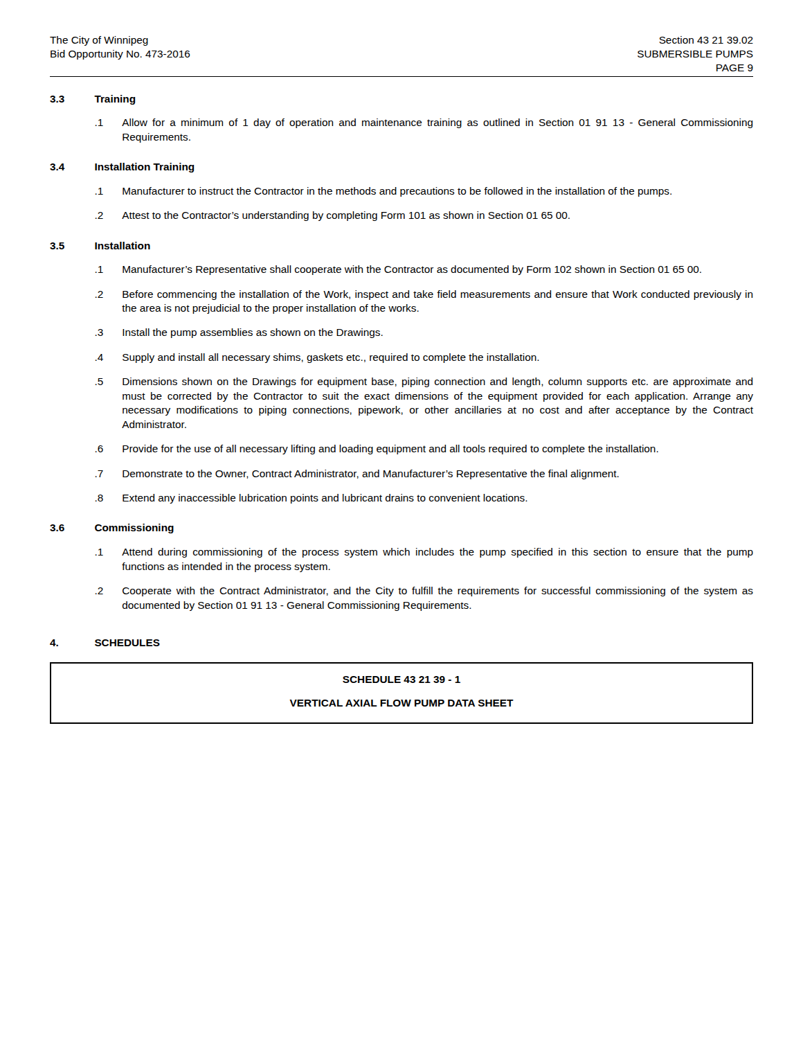The City of Winnipeg
Bid Opportunity No. 473-2016
Section 43 21 39.02
SUBMERSIBLE PUMPS
PAGE 9
3.3 Training
.1 Allow for a minimum of 1 day of operation and maintenance training as outlined in Section 01 91 13 - General Commissioning Requirements.
3.4 Installation Training
.1 Manufacturer to instruct the Contractor in the methods and precautions to be followed in the installation of the pumps.
.2 Attest to the Contractor’s understanding by completing Form 101 as shown in Section 01 65 00.
3.5 Installation
.1 Manufacturer’s Representative shall cooperate with the Contractor as documented by Form 102 shown in Section 01 65 00.
.2 Before commencing the installation of the Work, inspect and take field measurements and ensure that Work conducted previously in the area is not prejudicial to the proper installation of the works.
.3 Install the pump assemblies as shown on the Drawings.
.4 Supply and install all necessary shims, gaskets etc., required to complete the installation.
.5 Dimensions shown on the Drawings for equipment base, piping connection and length, column supports etc. are approximate and must be corrected by the Contractor to suit the exact dimensions of the equipment provided for each application. Arrange any necessary modifications to piping connections, pipework, or other ancillaries at no cost and after acceptance by the Contract Administrator.
.6 Provide for the use of all necessary lifting and loading equipment and all tools required to complete the installation.
.7 Demonstrate to the Owner, Contract Administrator, and Manufacturer’s Representative the final alignment.
.8 Extend any inaccessible lubrication points and lubricant drains to convenient locations.
3.6 Commissioning
.1 Attend during commissioning of the process system which includes the pump specified in this section to ensure that the pump functions as intended in the process system.
.2 Cooperate with the Contract Administrator, and the City to fulfill the requirements for successful commissioning of the system as documented by Section 01 91 13 - General Commissioning Requirements.
4. SCHEDULES
SCHEDULE 43 21 39 - 1
VERTICAL AXIAL FLOW PUMP DATA SHEET